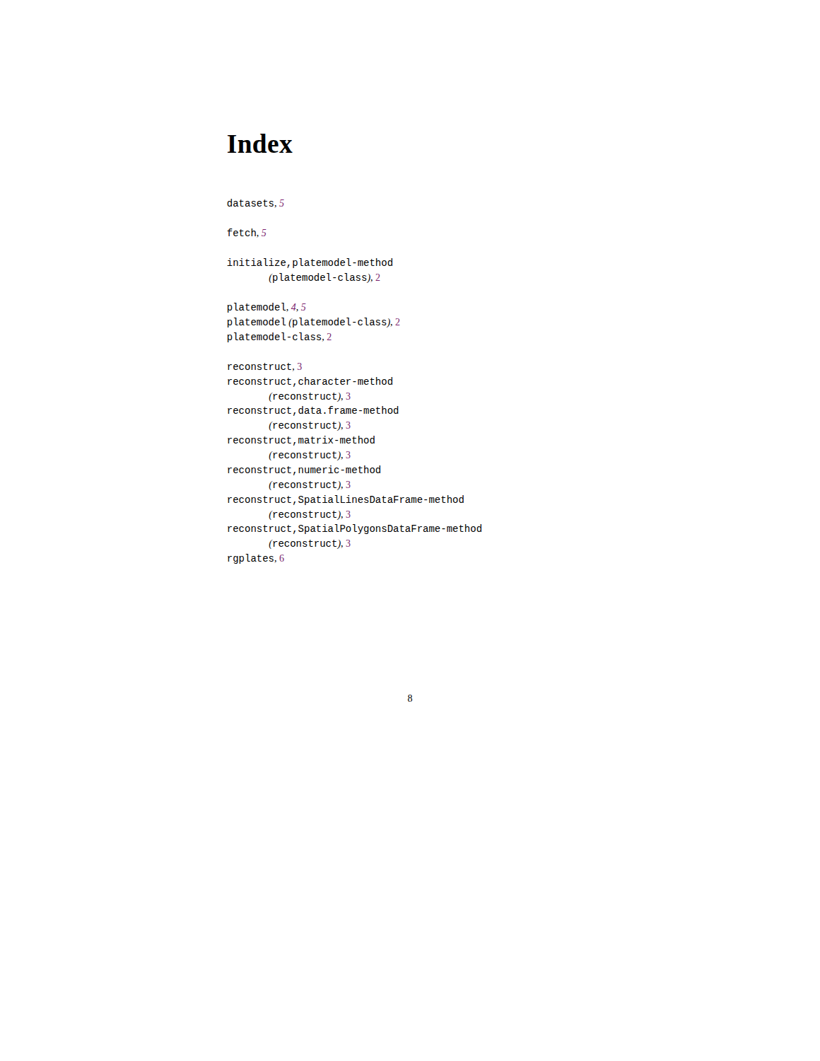Index
datasets, 5
fetch, 5
initialize,platemodel-method (platemodel-class), 2
platemodel, 4, 5
platemodel (platemodel-class), 2
platemodel-class, 2
reconstruct, 3
reconstruct,character-method (reconstruct), 3
reconstruct,data.frame-method (reconstruct), 3
reconstruct,matrix-method (reconstruct), 3
reconstruct,numeric-method (reconstruct), 3
reconstruct,SpatialLinesDataFrame-method (reconstruct), 3
reconstruct,SpatialPolygonsDataFrame-method (reconstruct), 3
rgplates, 6
8